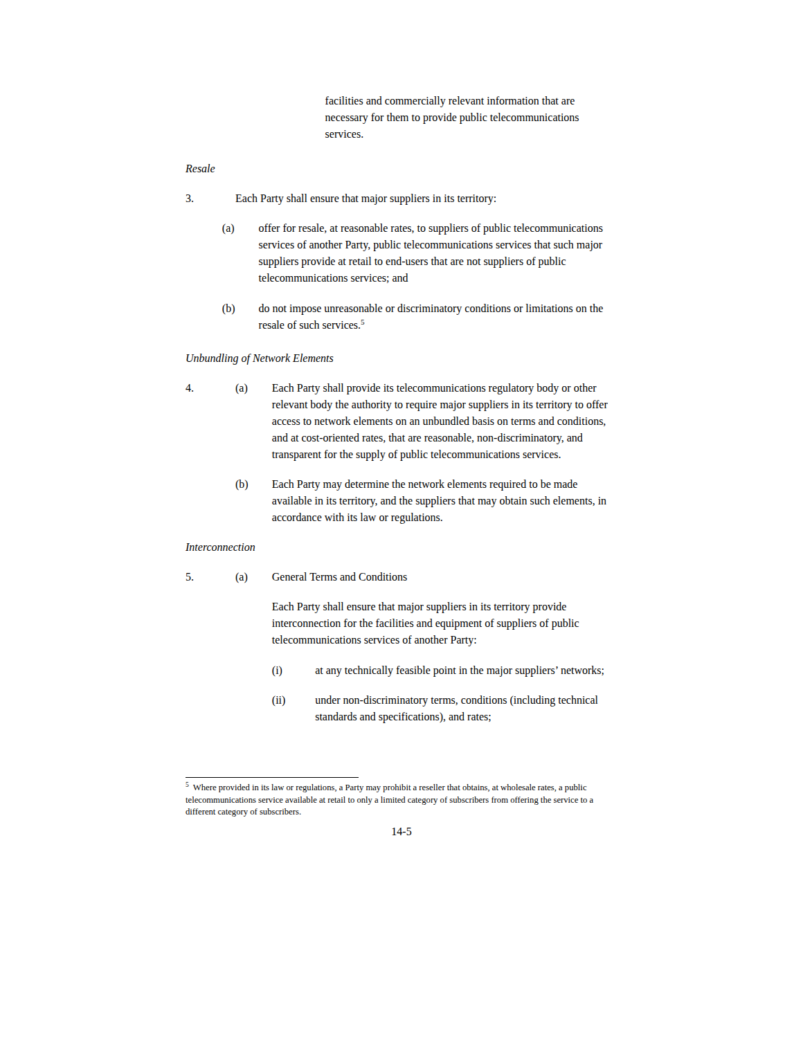facilities and commercially relevant information that are necessary for them to provide public telecommunications services.
Resale
3.
Each Party shall ensure that major suppliers in its territory:
(a)
offer for resale, at reasonable rates, to suppliers of public telecommunications services of another Party, public telecommunications services that such major suppliers provide at retail to end-users that are not suppliers of public telecommunications services; and
(b)
do not impose unreasonable or discriminatory conditions or limitations on the resale of such services.5
Unbundling of Network Elements
4.
(a)
Each Party shall provide its telecommunications regulatory body or other relevant body the authority to require major suppliers in its territory to offer access to network elements on an unbundled basis on terms and conditions, and at cost-oriented rates, that are reasonable, non-discriminatory, and transparent for the supply of public telecommunications services.
(b)
Each Party may determine the network elements required to be made available in its territory, and the suppliers that may obtain such elements, in accordance with its law or regulations.
Interconnection
5.
(a)
General Terms and Conditions
Each Party shall ensure that major suppliers in its territory provide interconnection for the facilities and equipment of suppliers of public telecommunications services of another Party:
(i)
at any technically feasible point in the major suppliers’ networks;
(ii)
under non-discriminatory terms, conditions (including technical standards and specifications), and rates;
5 Where provided in its law or regulations, a Party may prohibit a reseller that obtains, at wholesale rates, a public telecommunications service available at retail to only a limited category of subscribers from offering the service to a different category of subscribers.
14-5